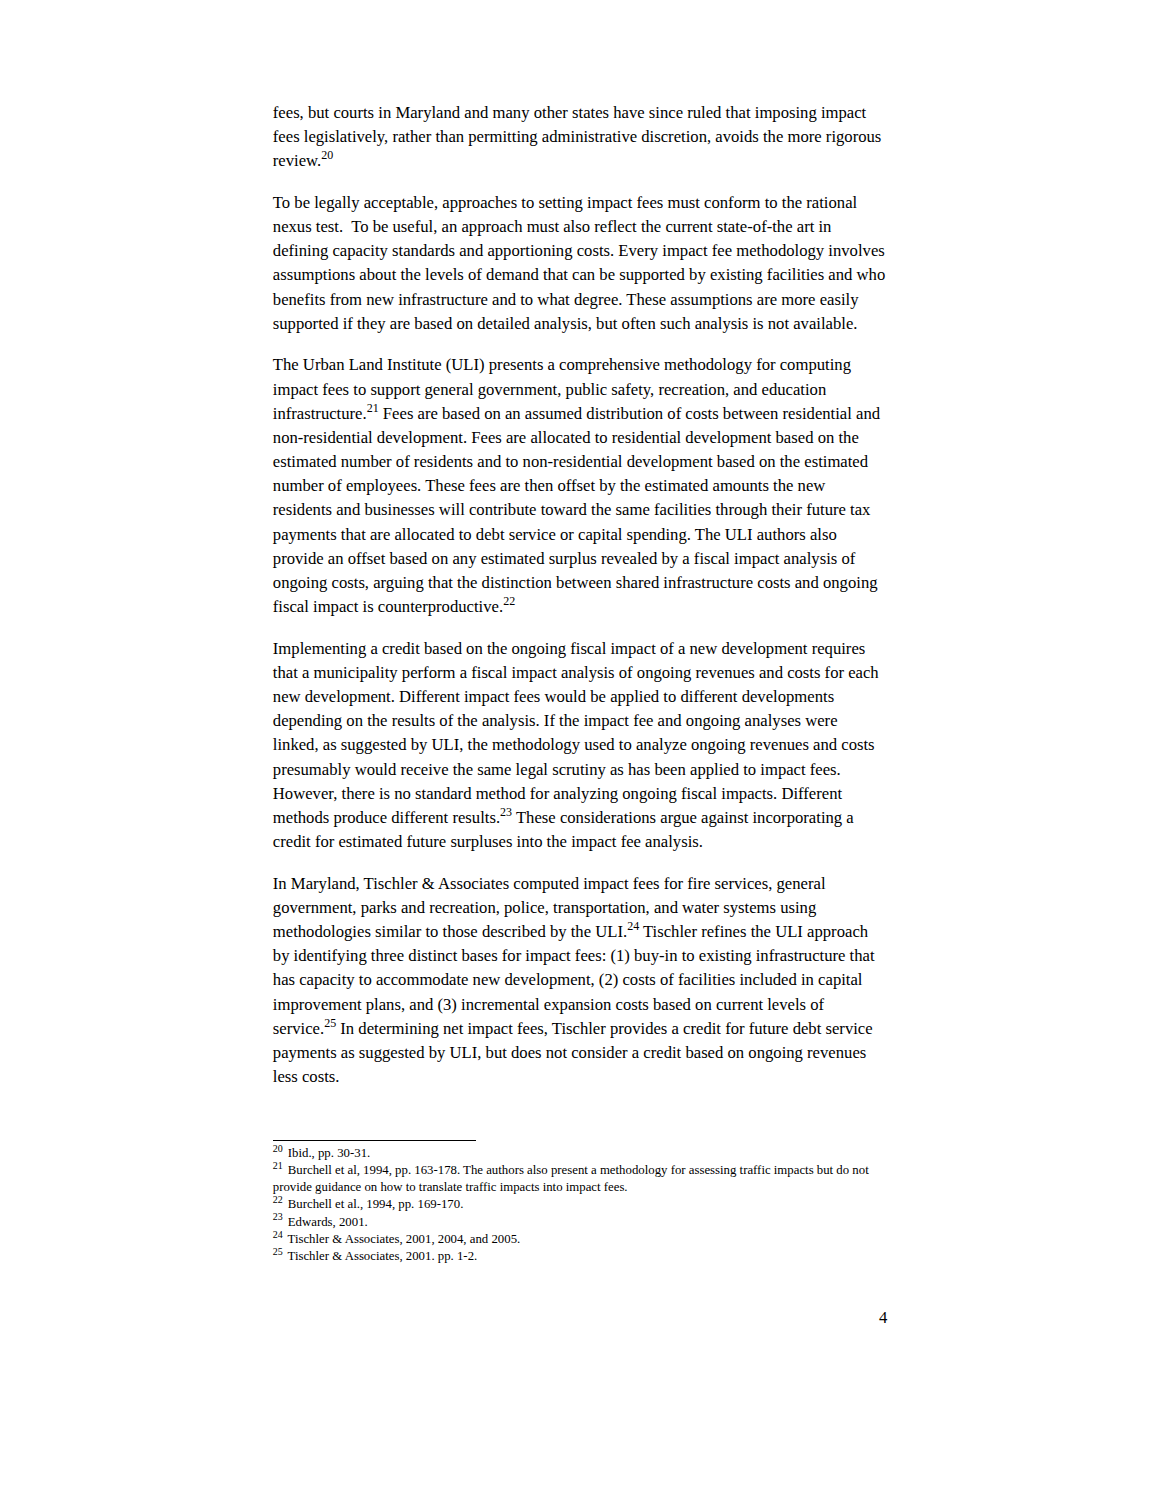fees, but courts in Maryland and many other states have since ruled that imposing impact fees legislatively, rather than permitting administrative discretion, avoids the more rigorous review.20
To be legally acceptable, approaches to setting impact fees must conform to the rational nexus test. To be useful, an approach must also reflect the current state-of-the art in defining capacity standards and apportioning costs. Every impact fee methodology involves assumptions about the levels of demand that can be supported by existing facilities and who benefits from new infrastructure and to what degree. These assumptions are more easily supported if they are based on detailed analysis, but often such analysis is not available.
The Urban Land Institute (ULI) presents a comprehensive methodology for computing impact fees to support general government, public safety, recreation, and education infrastructure.21 Fees are based on an assumed distribution of costs between residential and non-residential development. Fees are allocated to residential development based on the estimated number of residents and to non-residential development based on the estimated number of employees. These fees are then offset by the estimated amounts the new residents and businesses will contribute toward the same facilities through their future tax payments that are allocated to debt service or capital spending. The ULI authors also provide an offset based on any estimated surplus revealed by a fiscal impact analysis of ongoing costs, arguing that the distinction between shared infrastructure costs and ongoing fiscal impact is counterproductive.22
Implementing a credit based on the ongoing fiscal impact of a new development requires that a municipality perform a fiscal impact analysis of ongoing revenues and costs for each new development. Different impact fees would be applied to different developments depending on the results of the analysis. If the impact fee and ongoing analyses were linked, as suggested by ULI, the methodology used to analyze ongoing revenues and costs presumably would receive the same legal scrutiny as has been applied to impact fees. However, there is no standard method for analyzing ongoing fiscal impacts. Different methods produce different results.23 These considerations argue against incorporating a credit for estimated future surpluses into the impact fee analysis.
In Maryland, Tischler & Associates computed impact fees for fire services, general government, parks and recreation, police, transportation, and water systems using methodologies similar to those described by the ULI.24 Tischler refines the ULI approach by identifying three distinct bases for impact fees: (1) buy-in to existing infrastructure that has capacity to accommodate new development, (2) costs of facilities included in capital improvement plans, and (3) incremental expansion costs based on current levels of service.25 In determining net impact fees, Tischler provides a credit for future debt service payments as suggested by ULI, but does not consider a credit based on ongoing revenues less costs.
20 Ibid., pp. 30-31.
21 Burchell et al, 1994, pp. 163-178. The authors also present a methodology for assessing traffic impacts but do not provide guidance on how to translate traffic impacts into impact fees.
22 Burchell et al., 1994, pp. 169-170.
23 Edwards, 2001.
24 Tischler & Associates, 2001, 2004, and 2005.
25 Tischler & Associates, 2001. pp. 1-2.
4